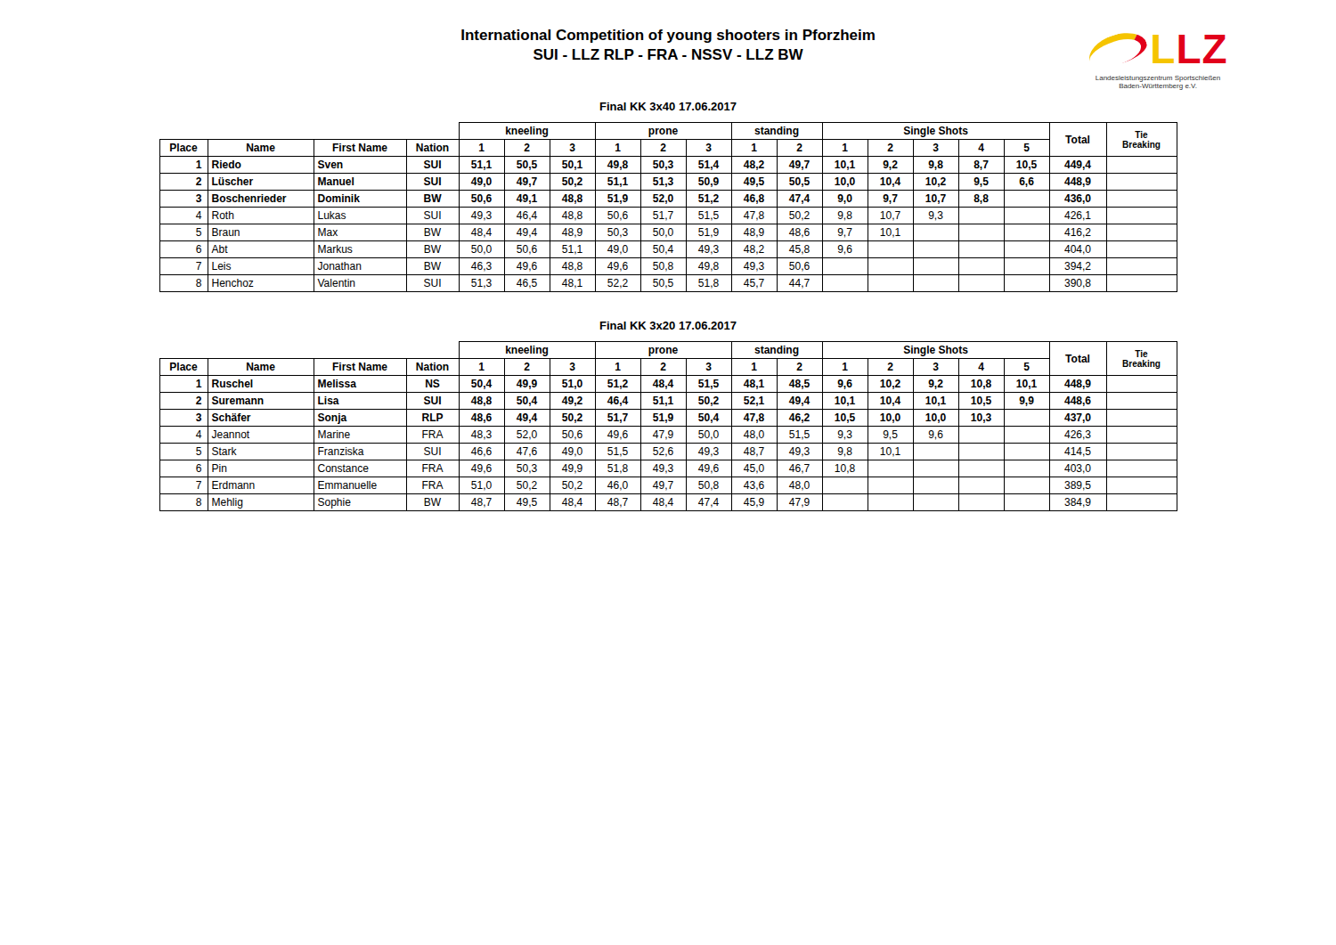LLZ
Landesleistungszentrum Sportschießen
Baden-Württemberg e.V.
International Competition of young shooters in Pforzheim
SUI - LLZ RLP - FRA - NSSV - LLZ BW
Final KK 3x40 17.06.2017
| | kneeling | prone | standing | Single Shots | Total | Tie Breaking |
| --- | --- | --- | --- | --- | --- | --- |
| Place | Name | First Name | Nation | 1 | 2 | 3 | 1 | 2 | 3 | 1 | 2 | 1 | 2 | 3 | 4 | 5 |
| 1 | Riedo | Sven | SUI | 51,1 | 50,5 | 50,1 | 49,8 | 50,3 | 51,4 | 48,2 | 49,7 | 10,1 | 9,2 | 9,8 | 8,7 | 10,5 | 449,4 | |
| 2 | Lüscher | Manuel | SUI | 49,0 | 49,7 | 50,2 | 51,1 | 51,3 | 50,9 | 49,5 | 50,5 | 10,0 | 10,4 | 10,2 | 9,5 | 6,6 | 448,9 | |
| 3 | Boschenrieder | Dominik | BW | 50,6 | 49,1 | 48,8 | 51,9 | 52,0 | 51,2 | 46,8 | 47,4 | 9,0 | 9,7 | 10,7 | 8,8 | | 436,0 | |
| 4 | Roth | Lukas | SUI | 49,3 | 46,4 | 48,8 | 50,6 | 51,7 | 51,5 | 47,8 | 50,2 | 9,8 | 10,7 | 9,3 | | | 426,1 | |
| 5 | Braun | Max | BW | 48,4 | 49,4 | 48,9 | 50,3 | 50,0 | 51,9 | 48,9 | 48,6 | 9,7 | 10,1 | | | | 416,2 | |
| 6 | Abt | Markus | BW | 50,0 | 50,6 | 51,1 | 49,0 | 50,4 | 49,3 | 48,2 | 45,8 | 9,6 | | | | | 404,0 | |
| 7 | Leis | Jonathan | BW | 46,3 | 49,6 | 48,8 | 49,6 | 50,8 | 49,8 | 49,3 | 50,6 | | | | | | 394,2 | |
| 8 | Henchoz | Valentin | SUI | 51,3 | 46,5 | 48,1 | 52,2 | 50,5 | 51,8 | 45,7 | 44,7 | | | | | | 390,8 | |
Final KK 3x20 17.06.2017
| | kneeling | prone | standing | Single Shots | Total | Tie Breaking |
| --- | --- | --- | --- | --- | --- | --- |
| Place | Name | First Name | Nation | 1 | 2 | 3 | 1 | 2 | 3 | 1 | 2 | 1 | 2 | 3 | 4 | 5 |
| 1 | Ruschel | Melissa | NS | 50,4 | 49,9 | 51,0 | 51,2 | 48,4 | 51,5 | 48,1 | 48,5 | 9,6 | 10,2 | 9,2 | 10,8 | 10,1 | 448,9 | |
| 2 | Suremann | Lisa | SUI | 48,8 | 50,4 | 49,2 | 46,4 | 51,1 | 50,2 | 52,1 | 49,4 | 10,1 | 10,4 | 10,1 | 10,5 | 9,9 | 448,6 | |
| 3 | Schäfer | Sonja | RLP | 48,6 | 49,4 | 50,2 | 51,7 | 51,9 | 50,4 | 47,8 | 46,2 | 10,5 | 10,0 | 10,0 | 10,3 | | 437,0 | |
| 4 | Jeannot | Marine | FRA | 48,3 | 52,0 | 50,6 | 49,6 | 47,9 | 50,0 | 48,0 | 51,5 | 9,3 | 9,5 | 9,6 | | | 426,3 | |
| 5 | Stark | Franziska | SUI | 46,6 | 47,6 | 49,0 | 51,5 | 52,6 | 49,3 | 48,7 | 49,3 | 9,8 | 10,1 | | | | 414,5 | |
| 6 | Pin | Constance | FRA | 49,6 | 50,3 | 49,9 | 51,8 | 49,3 | 49,6 | 45,0 | 46,7 | 10,8 | | | | | 403,0 | |
| 7 | Erdmann | Emmanuelle | FRA | 51,0 | 50,2 | 50,2 | 46,0 | 49,7 | 50,8 | 43,6 | 48,0 | | | | | | 389,5 | |
| 8 | Mehlig | Sophie | BW | 48,7 | 49,5 | 48,4 | 48,7 | 48,4 | 47,4 | 45,9 | 47,9 | | | | | | 384,9 | |